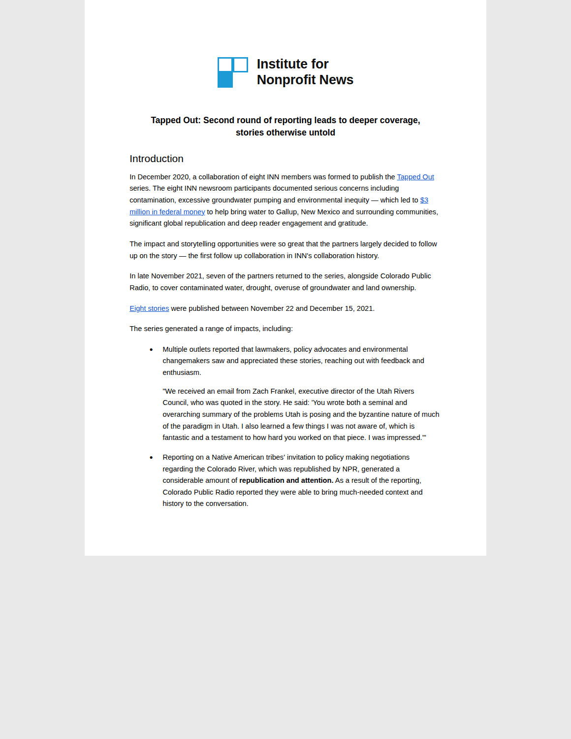Institute for
Nonprofit News
Tapped Out: Second round of reporting leads to deeper coverage,
stories otherwise untold
Introduction
In December 2020, a collaboration of eight INN members was formed to publish the Tapped Out series. The eight INN newsroom participants documented serious concerns including contamination, excessive groundwater pumping and environmental inequity — which led to $3 million in federal money to help bring water to Gallup, New Mexico and surrounding communities, significant global republication and deep reader engagement and gratitude.
The impact and storytelling opportunities were so great that the partners largely decided to follow up on the story — the first follow up collaboration in INN's collaboration history.
In late November 2021, seven of the partners returned to the series, alongside Colorado Public Radio, to cover contaminated water, drought, overuse of groundwater and land ownership.
Eight stories were published between November 22 and December 15, 2021.
The series generated a range of impacts, including:
Multiple outlets reported that lawmakers, policy advocates and environmental changemakers saw and appreciated these stories, reaching out with feedback and enthusiasm.
"We received an email from Zach Frankel, executive director of the Utah Rivers Council, who was quoted in the story. He said: 'You wrote both a seminal and overarching summary of the problems Utah is posing and the byzantine nature of much of the paradigm in Utah. I also learned a few things I was not aware of, which is fantastic and a testament to how hard you worked on that piece. I was impressed.'"
Reporting on a Native American tribes' invitation to policy making negotiations regarding the Colorado River, which was republished by NPR, generated a considerable amount of republication and attention. As a result of the reporting, Colorado Public Radio reported they were able to bring much-needed context and history to the conversation.